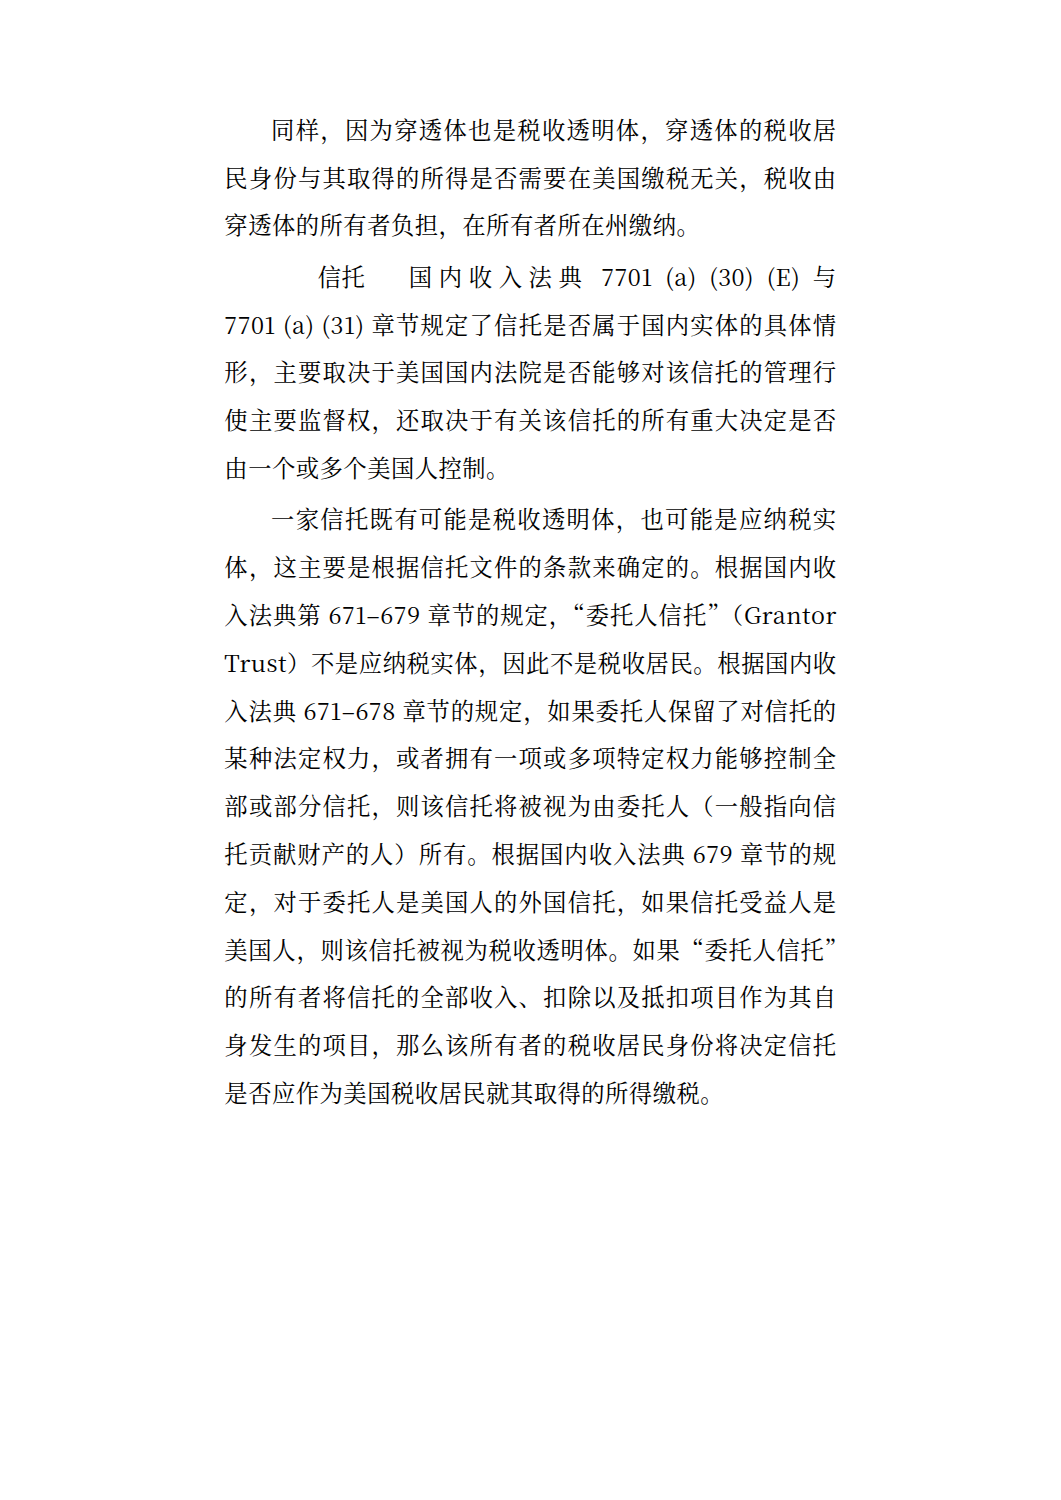同样，因为穿透体也是税收透明体，穿透体的税收居民身份与其取得的所得是否需要在美国缴税无关，税收由穿透体的所有者负担，在所有者所在州缴纳。
信托国内收入法典 7701 (a) (30) (E) 与 7701 (a) (31) 章节规定了信托是否属于国内实体的具体情形，主要取决于美国国内法院是否能够对该信托的管理行使主要监督权，还取决于有关该信托的所有重大决定是否由一个或多个美国人控制。
一家信托既有可能是税收透明体，也可能是应纳税实体，这主要是根据信托文件的条款来确定的。根据国内收入法典第 671–679 章节的规定，“委托人信托”（Grantor Trust）不是应纳税实体，因此不是税收居民。根据国内收入法典 671–678 章节的规定，如果委托人保留了对信托的某种法定权力，或者拥有一项或多项特定权力能够控制全部或部分信托，则该信托将被视为由委托人（一般指向信托贡献财产的人）所有。根据国内收入法典 679 章节的规定，对于委托人是美国人的外国信托，如果信托受益人是美国人，则该信托被视为税收透明体。如果“委托人信托”的所有者将信托的全部收入、扣除以及抵扣项目作为其自身发生的项目，那么该所有者的税收居民身份将决定信托是否应作为美国税收居民就其取得的所得缴税。